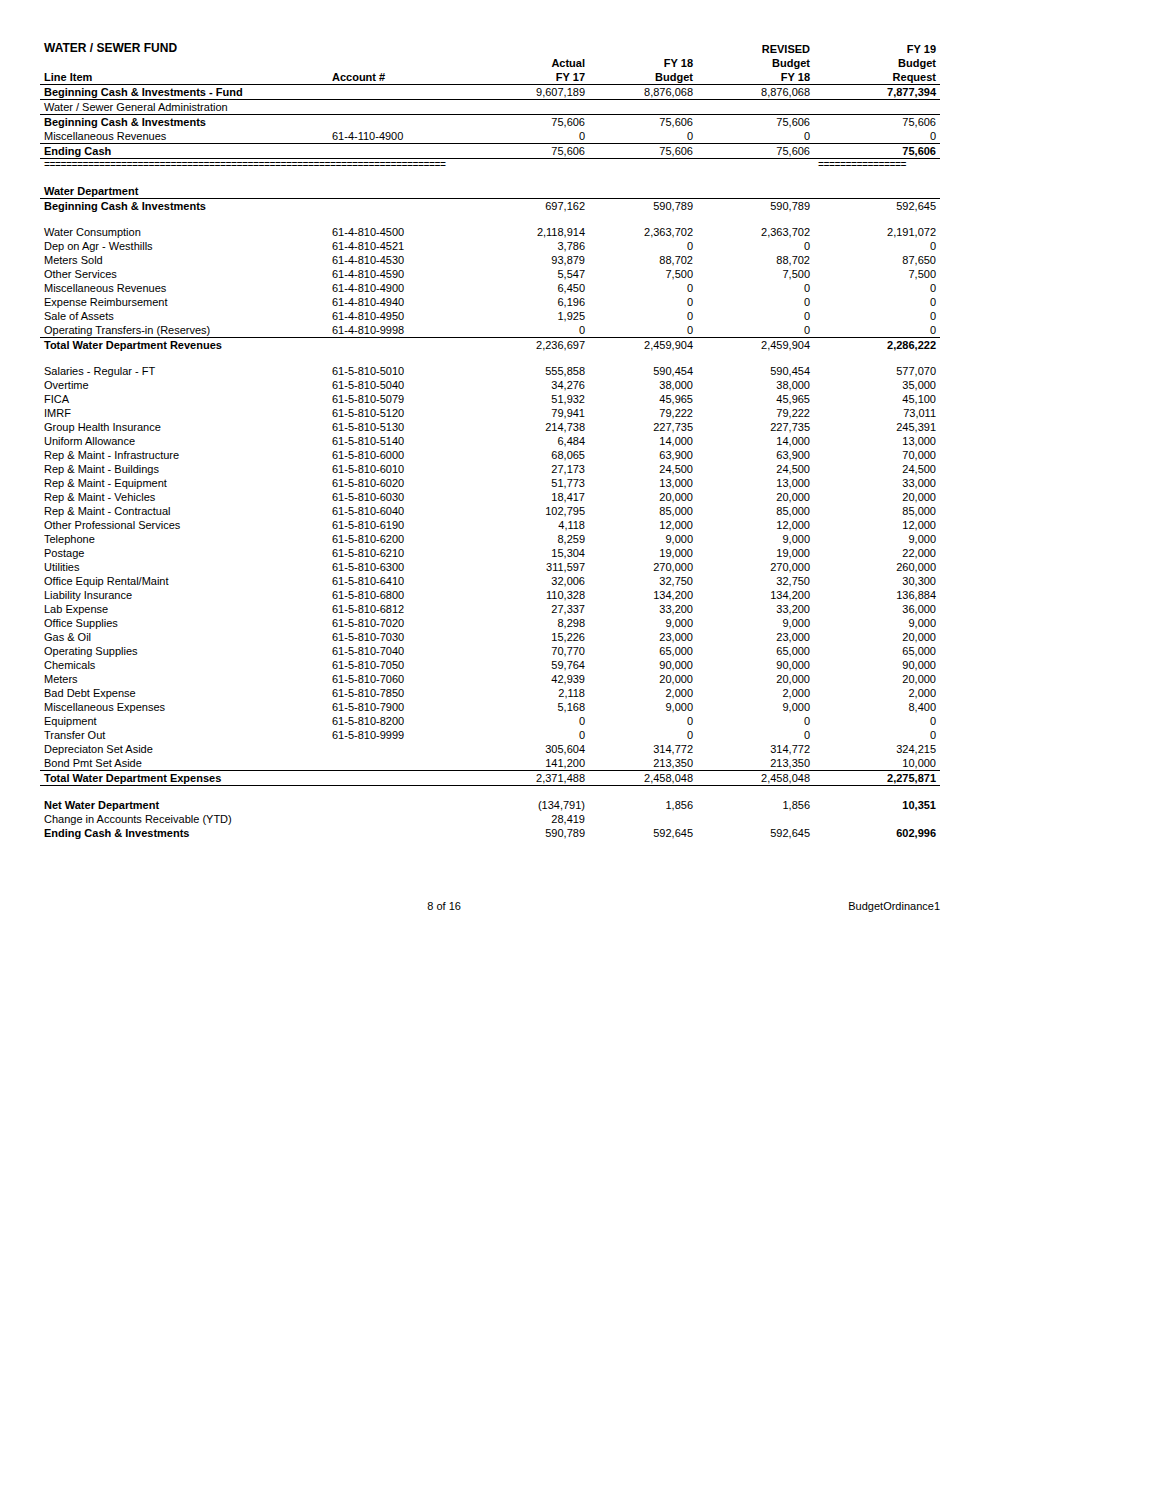| WATER / SEWER FUND | | | | REVISED | FY 19 |
| | | Actual | FY 18 | Budget | Budget |
| Line Item | Account # | FY 17 | Budget | FY 18 | Request |
| Beginning Cash & Investments - Fund | | 9,607,189 | 8,876,068 | 8,876,068 | 7,877,394 |
| Water / Sewer General Administration | | | | | |
| Beginning Cash & Investments | | 75,606 | 75,606 | 75,606 | 75,606 |
| Miscellaneous Revenues | 61-4-110-4900 | 0 | 0 | 0 | 0 |
| Ending Cash | | 75,606 | 75,606 | 75,606 | 75,606 |
| ========================================================================= | ================ |
| Water Department | | | | | |
| Beginning Cash & Investments | | 697,162 | 590,789 | 590,789 | 592,645 |
| Water Consumption | 61-4-810-4500 | 2,118,914 | 2,363,702 | 2,363,702 | 2,191,072 |
| Dep on Agr - Westhills | 61-4-810-4521 | 3,786 | 0 | 0 | 0 |
| Meters Sold | 61-4-810-4530 | 93,879 | 88,702 | 88,702 | 87,650 |
| Other Services | 61-4-810-4590 | 5,547 | 7,500 | 7,500 | 7,500 |
| Miscellaneous Revenues | 61-4-810-4900 | 6,450 | 0 | 0 | 0 |
| Expense Reimbursement | 61-4-810-4940 | 6,196 | 0 | 0 | 0 |
| Sale of Assets | 61-4-810-4950 | 1,925 | 0 | 0 | 0 |
| Operating Transfers-in (Reserves) | 61-4-810-9998 | 0 | 0 | 0 | 0 |
| Total Water Department Revenues | | 2,236,697 | 2,459,904 | 2,459,904 | 2,286,222 |
| Salaries - Regular - FT | 61-5-810-5010 | 555,858 | 590,454 | 590,454 | 577,070 |
| Overtime | 61-5-810-5040 | 34,276 | 38,000 | 38,000 | 35,000 |
| FICA | 61-5-810-5079 | 51,932 | 45,965 | 45,965 | 45,100 |
| IMRF | 61-5-810-5120 | 79,941 | 79,222 | 79,222 | 73,011 |
| Group Health Insurance | 61-5-810-5130 | 214,738 | 227,735 | 227,735 | 245,391 |
| Uniform Allowance | 61-5-810-5140 | 6,484 | 14,000 | 14,000 | 13,000 |
| Rep & Maint - Infrastructure | 61-5-810-6000 | 68,065 | 63,900 | 63,900 | 70,000 |
| Rep & Maint - Buildings | 61-5-810-6010 | 27,173 | 24,500 | 24,500 | 24,500 |
| Rep & Maint - Equipment | 61-5-810-6020 | 51,773 | 13,000 | 13,000 | 33,000 |
| Rep & Maint - Vehicles | 61-5-810-6030 | 18,417 | 20,000 | 20,000 | 20,000 |
| Rep & Maint - Contractual | 61-5-810-6040 | 102,795 | 85,000 | 85,000 | 85,000 |
| Other Professional Services | 61-5-810-6190 | 4,118 | 12,000 | 12,000 | 12,000 |
| Telephone | 61-5-810-6200 | 8,259 | 9,000 | 9,000 | 9,000 |
| Postage | 61-5-810-6210 | 15,304 | 19,000 | 19,000 | 22,000 |
| Utilities | 61-5-810-6300 | 311,597 | 270,000 | 270,000 | 260,000 |
| Office Equip Rental/Maint | 61-5-810-6410 | 32,006 | 32,750 | 32,750 | 30,300 |
| Liability Insurance | 61-5-810-6800 | 110,328 | 134,200 | 134,200 | 136,884 |
| Lab Expense | 61-5-810-6812 | 27,337 | 33,200 | 33,200 | 36,000 |
| Office Supplies | 61-5-810-7020 | 8,298 | 9,000 | 9,000 | 9,000 |
| Gas & Oil | 61-5-810-7030 | 15,226 | 23,000 | 23,000 | 20,000 |
| Operating Supplies | 61-5-810-7040 | 70,770 | 65,000 | 65,000 | 65,000 |
| Chemicals | 61-5-810-7050 | 59,764 | 90,000 | 90,000 | 90,000 |
| Meters | 61-5-810-7060 | 42,939 | 20,000 | 20,000 | 20,000 |
| Bad Debt Expense | 61-5-810-7850 | 2,118 | 2,000 | 2,000 | 2,000 |
| Miscellaneous Expenses | 61-5-810-7900 | 5,168 | 9,000 | 9,000 | 8,400 |
| Equipment | 61-5-810-8200 | 0 | 0 | 0 | 0 |
| Transfer Out | 61-5-810-9999 | 0 | 0 | 0 | 0 |
| Depreciaton Set Aside | | 305,604 | 314,772 | 314,772 | 324,215 |
| Bond Pmt Set Aside | | 141,200 | 213,350 | 213,350 | 10,000 |
| Total Water Department Expenses | | 2,371,488 | 2,458,048 | 2,458,048 | 2,275,871 |
| Net Water Department | | (134,791) | 1,856 | 1,856 | 10,351 |
| Change in Accounts Receivable (YTD) | | 28,419 | | | |
| Ending Cash & Investments | | 590,789 | 592,645 | 592,645 | 602,996 |
8 of 16 BudgetOrdinance1